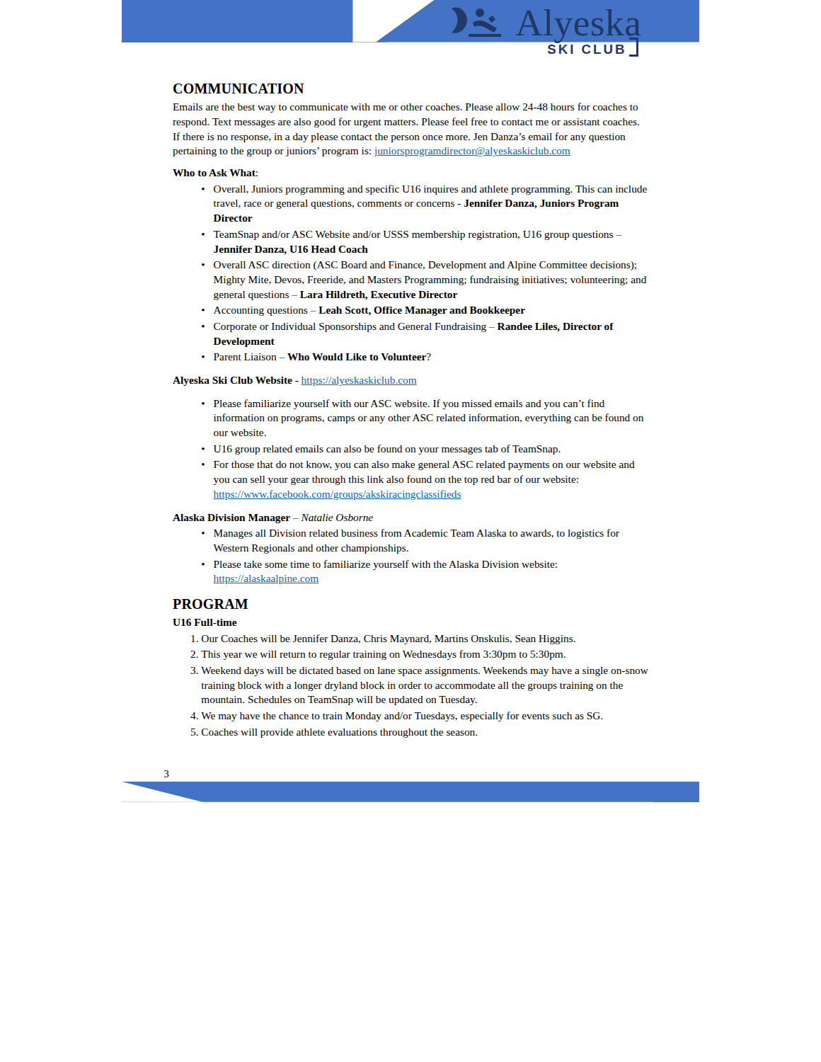Alyeska
SKI CLUB
COMMUNICATION
Emails are the best way to communicate with me or other coaches. Please allow 24-48 hours for coaches to respond. Text messages are also good for urgent matters. Please feel free to contact me or assistant coaches. If there is no response, in a day please contact the person once more. Jen Danza’s email for any question pertaining to the group or juniors’ program is: juniorsprogramdirector@alyeskaskiclub.com
Who to Ask What:
Overall, Juniors programming and specific U16 inquires and athlete programming. This can include travel, race or general questions, comments or concerns - Jennifer Danza, Juniors Program Director
TeamSnap and/or ASC Website and/or USSS membership registration, U16 group questions – Jennifer Danza, U16 Head Coach
Overall ASC direction (ASC Board and Finance, Development and Alpine Committee decisions); Mighty Mite, Devos, Freeride, and Masters Programming; fundraising initiatives; volunteering; and general questions – Lara Hildreth, Executive Director
Accounting questions – Leah Scott, Office Manager and Bookkeeper
Corporate or Individual Sponsorships and General Fundraising – Randee Liles, Director of Development
Parent Liaison – Who Would Like to Volunteer?
Alyeska Ski Club Website - https://alyeskaskiclub.com
Please familiarize yourself with our ASC website. If you missed emails and you can’t find information on programs, camps or any other ASC related information, everything can be found on our website.
U16 group related emails can also be found on your messages tab of TeamSnap.
For those that do not know, you can also make general ASC related payments on our website and you can sell your gear through this link also found on the top red bar of our website: https://www.facebook.com/groups/akskiracingclassifieds
Alaska Division Manager – Natalie Osborne
Manages all Division related business from Academic Team Alaska to awards, to logistics for Western Regionals and other championships.
Please take some time to familiarize yourself with the Alaska Division website: https://alaskaalpine.com
PROGRAM
U16 Full-time
Our Coaches will be Jennifer Danza, Chris Maynard, Martins Onskulis, Sean Higgins.
This year we will return to regular training on Wednesdays from 3:30pm to 5:30pm.
Weekend days will be dictated based on lane space assignments. Weekends may have a single on-snow training block with a longer dryland block in order to accommodate all the groups training on the mountain. Schedules on TeamSnap will be updated on Tuesday.
We may have the chance to train Monday and/or Tuesdays, especially for events such as SG.
Coaches will provide athlete evaluations throughout the season.
3